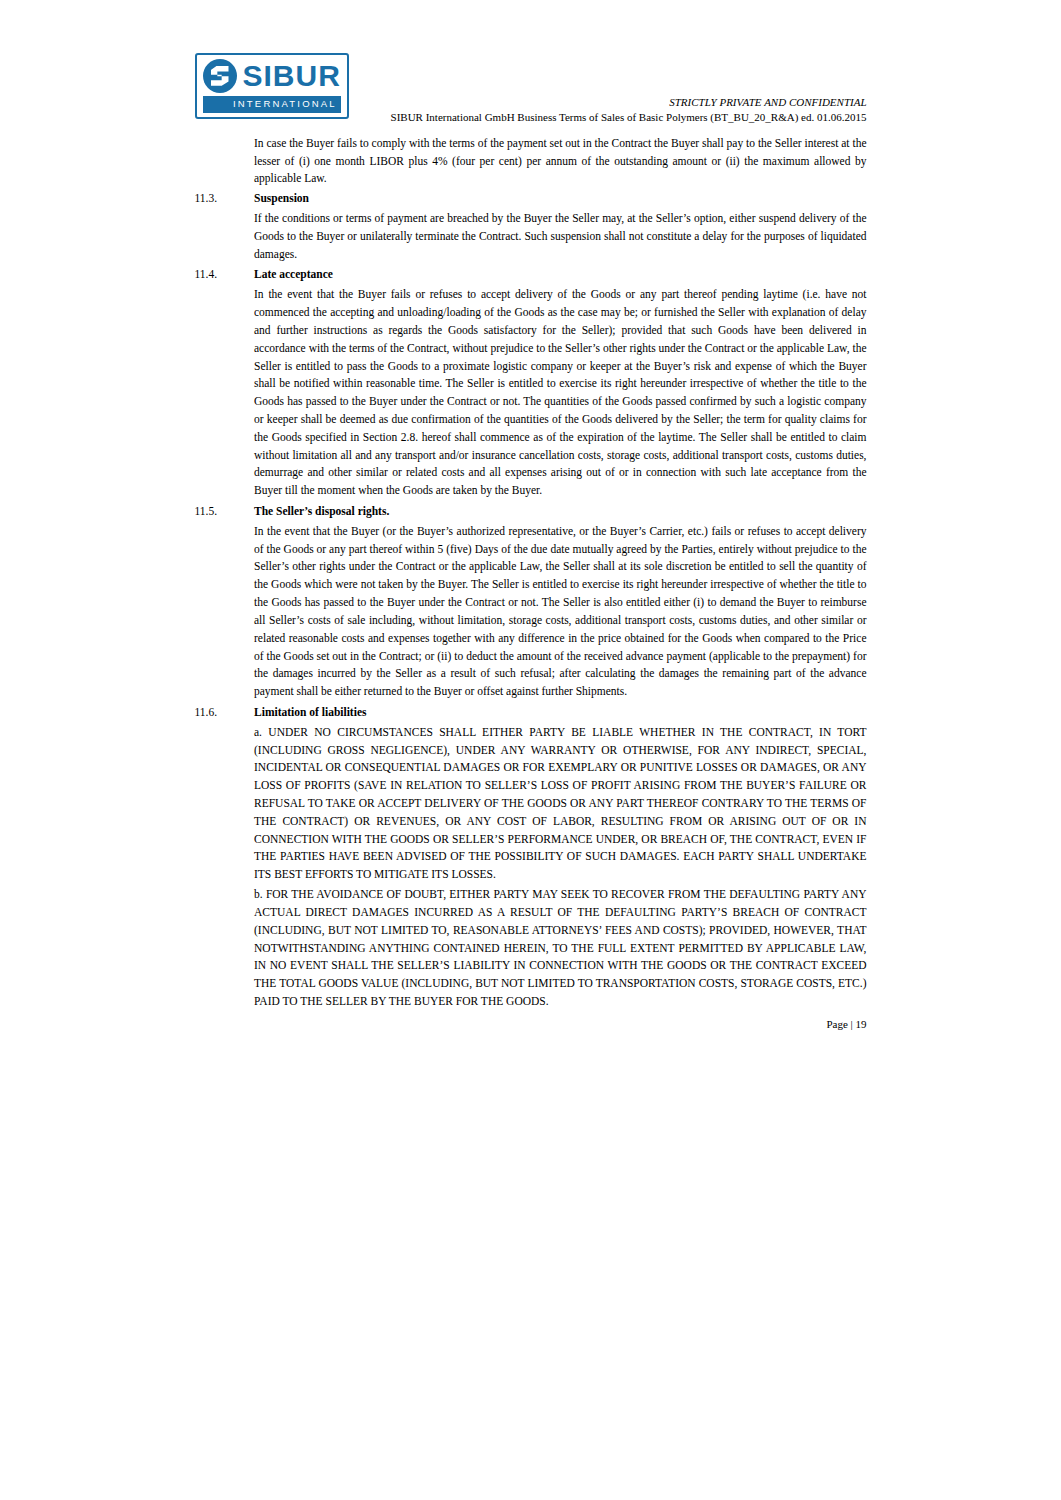SIBUR
INTERNATIONAL
STRICTLY PRIVATE AND CONFIDENTIAL
SIBUR International GmbH Business Terms of Sales of Basic Polymers (BT_BU_20_R&A) ed. 01.06.2015
In case the Buyer fails to comply with the terms of the payment set out in the Contract the Buyer shall pay to the Seller interest at the lesser of (i) one month LIBOR plus 4% (four per cent) per annum of the outstanding amount or (ii) the maximum allowed by applicable Law.
11.3.
Suspension
If the conditions or terms of payment are breached by the Buyer the Seller may, at the Seller’s option, either suspend delivery of the Goods to the Buyer or unilaterally terminate the Contract. Such suspension shall not constitute a delay for the purposes of liquidated damages.
11.4.
Late acceptance
In the event that the Buyer fails or refuses to accept delivery of the Goods or any part thereof pending laytime (i.e. have not commenced the accepting and unloading/loading of the Goods as the case may be; or furnished the Seller with explanation of delay and further instructions as regards the Goods satisfactory for the Seller); provided that such Goods have been delivered in accordance with the terms of the Contract, without prejudice to the Seller’s other rights under the Contract or the applicable Law, the Seller is entitled to pass the Goods to a proximate logistic company or keeper at the Buyer’s risk and expense of which the Buyer shall be notified within reasonable time. The Seller is entitled to exercise its right hereunder irrespective of whether the title to the Goods has passed to the Buyer under the Contract or not. The quantities of the Goods passed confirmed by such a logistic company or keeper shall be deemed as due confirmation of the quantities of the Goods delivered by the Seller; the term for quality claims for the Goods specified in Section 2.8. hereof shall commence as of the expiration of the laytime. The Seller shall be entitled to claim without limitation all and any transport and/or insurance cancellation costs, storage costs, additional transport costs, customs duties, demurrage and other similar or related costs and all expenses arising out of or in connection with such late acceptance from the Buyer till the moment when the Goods are taken by the Buyer.
11.5.
The Seller’s disposal rights.
In the event that the Buyer (or the Buyer’s authorized representative, or the Buyer’s Carrier, etc.) fails or refuses to accept delivery of the Goods or any part thereof within 5 (five) Days of the due date mutually agreed by the Parties, entirely without prejudice to the Seller’s other rights under the Contract or the applicable Law, the Seller shall at its sole discretion be entitled to sell the quantity of the Goods which were not taken by the Buyer. The Seller is entitled to exercise its right hereunder irrespective of whether the title to the Goods has passed to the Buyer under the Contract or not. The Seller is also entitled either (i) to demand the Buyer to reimburse all Seller’s costs of sale including, without limitation, storage costs, additional transport costs, customs duties, and other similar or related reasonable costs and expenses together with any difference in the price obtained for the Goods when compared to the Price of the Goods set out in the Contract; or (ii) to deduct the amount of the received advance payment (applicable to the prepayment) for the damages incurred by the Seller as a result of such refusal; after calculating the damages the remaining part of the advance payment shall be either returned to the Buyer or offset against further Shipments.
11.6.
Limitation of liabilities
a. UNDER NO CIRCUMSTANCES SHALL EITHER PARTY BE LIABLE WHETHER IN THE CONTRACT, IN TORT (INCLUDING GROSS NEGLIGENCE), UNDER ANY WARRANTY OR OTHERWISE, FOR ANY INDIRECT, SPECIAL, INCIDENTAL OR CONSEQUENTIAL DAMAGES OR FOR EXEMPLARY OR PUNITIVE LOSSES OR DAMAGES, OR ANY LOSS OF PROFITS (SAVE IN RELATION TO SELLER’S LOSS OF PROFIT ARISING FROM THE BUYER’S FAILURE OR REFUSAL TO TAKE OR ACCEPT DELIVERY OF THE GOODS OR ANY PART THEREOF CONTRARY TO THE TERMS OF THE CONTRACT) OR REVENUES, OR ANY COST OF LABOR, RESULTING FROM OR ARISING OUT OF OR IN CONNECTION WITH THE GOODS OR SELLER’S PERFORMANCE UNDER, OR BREACH OF, THE CONTRACT, EVEN IF THE PARTIES HAVE BEEN ADVISED OF THE POSSIBILITY OF SUCH DAMAGES. EACH PARTY SHALL UNDERTAKE ITS BEST EFFORTS TO MITIGATE ITS LOSSES.
b. FOR THE AVOIDANCE OF DOUBT, EITHER PARTY MAY SEEK TO RECOVER FROM THE DEFAULTING PARTY ANY ACTUAL DIRECT DAMAGES INCURRED AS A RESULT OF THE DEFAULTING PARTY’S BREACH OF CONTRACT (INCLUDING, BUT NOT LIMITED TO, REASONABLE ATTORNEYS’ FEES AND COSTS); PROVIDED, HOWEVER, THAT NOTWITHSTANDING ANYTHING CONTAINED HEREIN, TO THE FULL EXTENT PERMITTED BY APPLICABLE LAW, IN NO EVENT SHALL THE SELLER’S LIABILITY IN CONNECTION WITH THE GOODS OR THE CONTRACT EXCEED THE TOTAL GOODS VALUE (INCLUDING, BUT NOT LIMITED TO TRANSPORTATION COSTS, STORAGE COSTS, ETC.) PAID TO THE SELLER BY THE BUYER FOR THE GOODS.
Page | 19